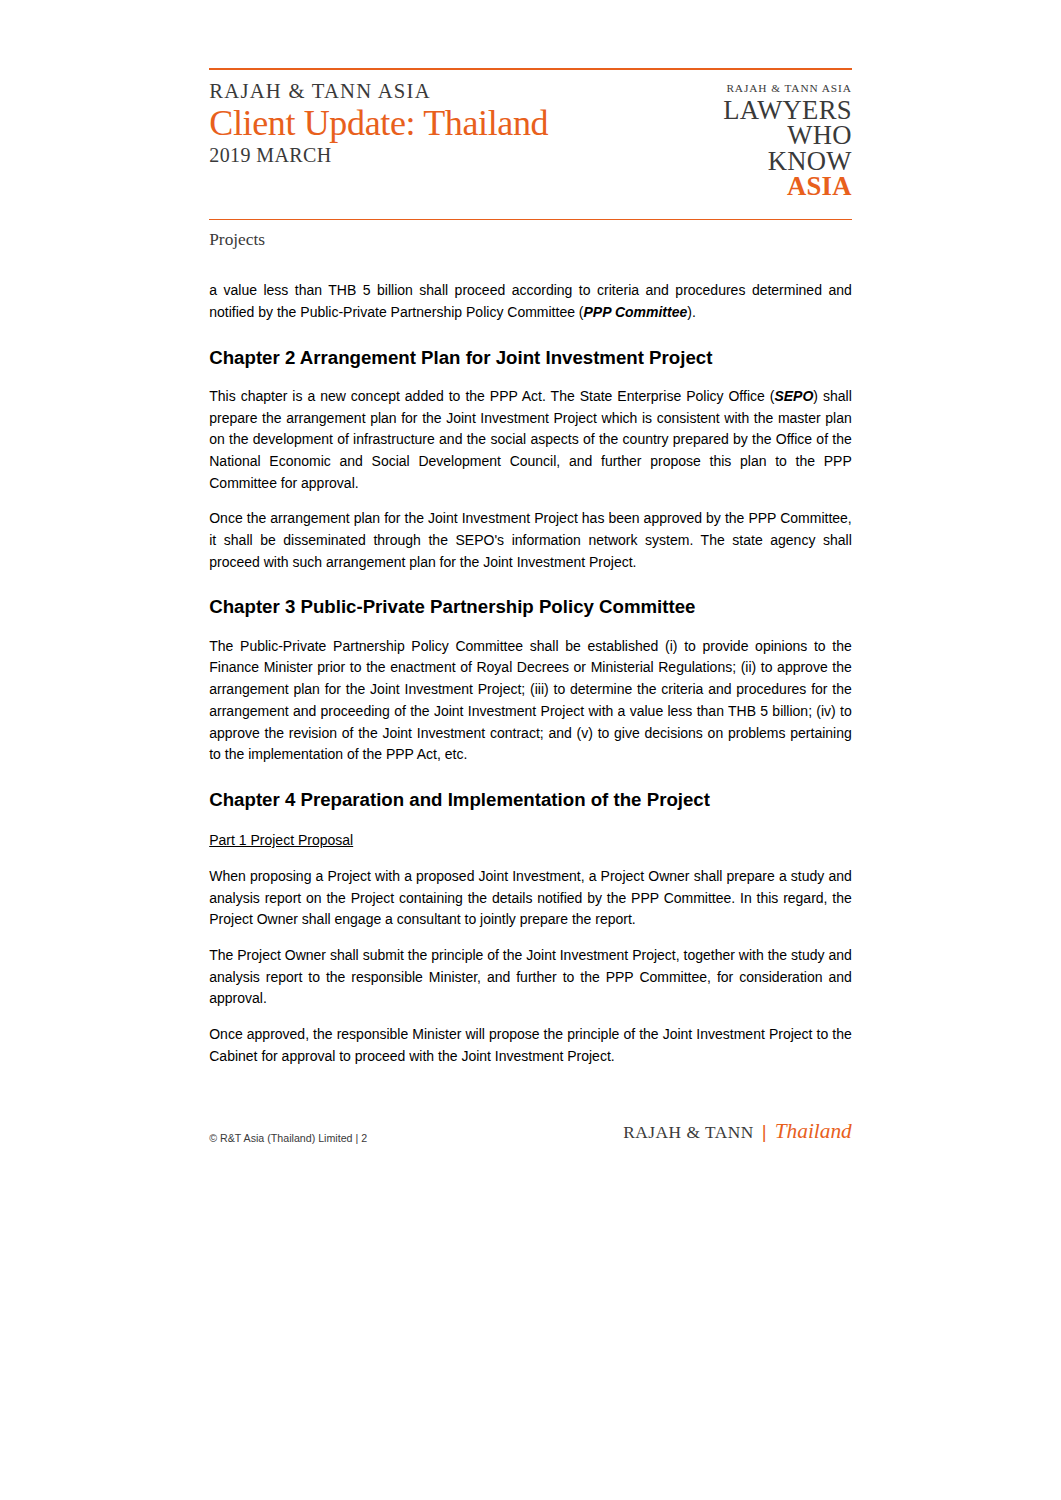RAJAH & TANN ASIA
Client Update: Thailand
2019 MARCH
RAJAH & TANN ASIA
LAWYERS
WHO
KNOW
ASIA
Projects
a value less than THB 5 billion shall proceed according to criteria and procedures determined and notified by the Public-Private Partnership Policy Committee (PPP Committee).
Chapter 2 Arrangement Plan for Joint Investment Project
This chapter is a new concept added to the PPP Act. The State Enterprise Policy Office (SEPO) shall prepare the arrangement plan for the Joint Investment Project which is consistent with the master plan on the development of infrastructure and the social aspects of the country prepared by the Office of the National Economic and Social Development Council, and further propose this plan to the PPP Committee for approval.
Once the arrangement plan for the Joint Investment Project has been approved by the PPP Committee, it shall be disseminated through the SEPO's information network system. The state agency shall proceed with such arrangement plan for the Joint Investment Project.
Chapter 3 Public-Private Partnership Policy Committee
The Public-Private Partnership Policy Committee shall be established (i) to provide opinions to the Finance Minister prior to the enactment of Royal Decrees or Ministerial Regulations; (ii) to approve the arrangement plan for the Joint Investment Project; (iii) to determine the criteria and procedures for the arrangement and proceeding of the Joint Investment Project with a value less than THB 5 billion; (iv) to approve the revision of the Joint Investment contract; and (v) to give decisions on problems pertaining to the implementation of the PPP Act, etc.
Chapter 4 Preparation and Implementation of the Project
Part 1 Project Proposal
When proposing a Project with a proposed Joint Investment, a Project Owner shall prepare a study and analysis report on the Project containing the details notified by the PPP Committee. In this regard, the Project Owner shall engage a consultant to jointly prepare the report.
The Project Owner shall submit the principle of the Joint Investment Project, together with the study and analysis report to the responsible Minister, and further to the PPP Committee, for consideration and approval.
Once approved, the responsible Minister will propose the principle of the Joint Investment Project to the Cabinet for approval to proceed with the Joint Investment Project.
© R&T Asia (Thailand) Limited | 2
RAJAH & TANN | Thailand